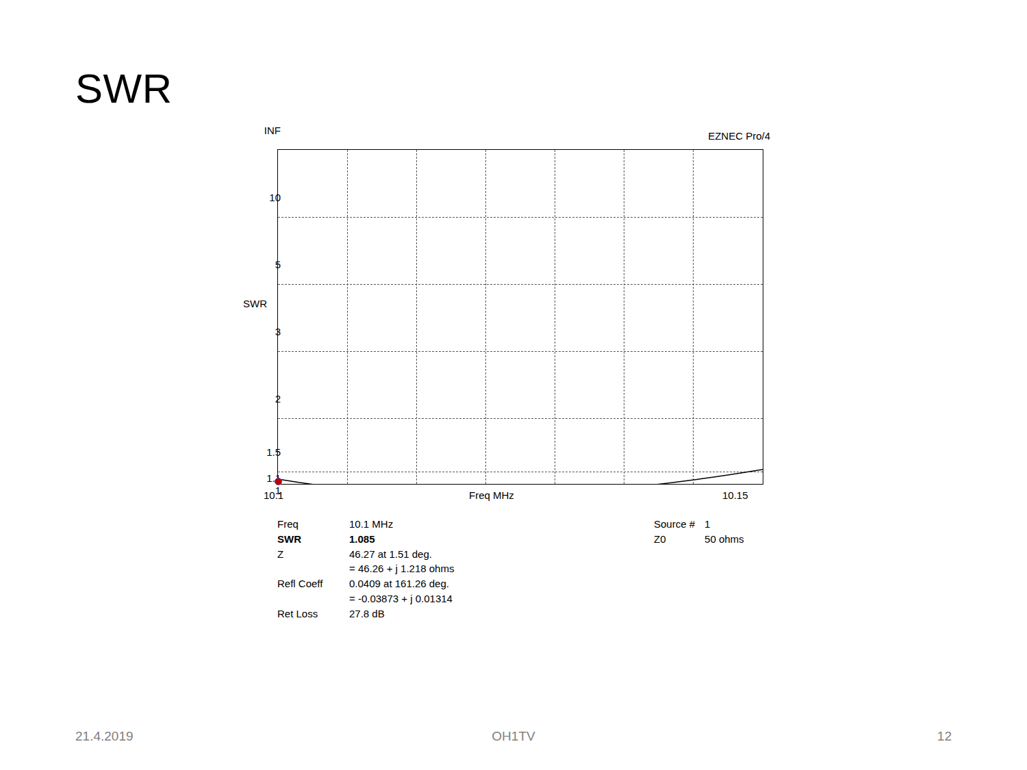SWR
EZNEC Pro/4
INF
10
5
3
2
1.5
1.1
1
SWR
10.1
Freq MHz
10.15
| Freq | 10.1 MHz |
| SWR | 1.085 |
| Z | 46.27 at 1.51 deg. |
| | = 46.26 + j 1.218 ohms |
| Refl Coeff | 0.0409 at 161.26 deg. |
| | = -0.03873 + j 0.01314 |
| Ret Loss | 27.8 dB |
| Source # | 1 |
| Z0 | 50 ohms |
21.4.2019
OH1TV
12